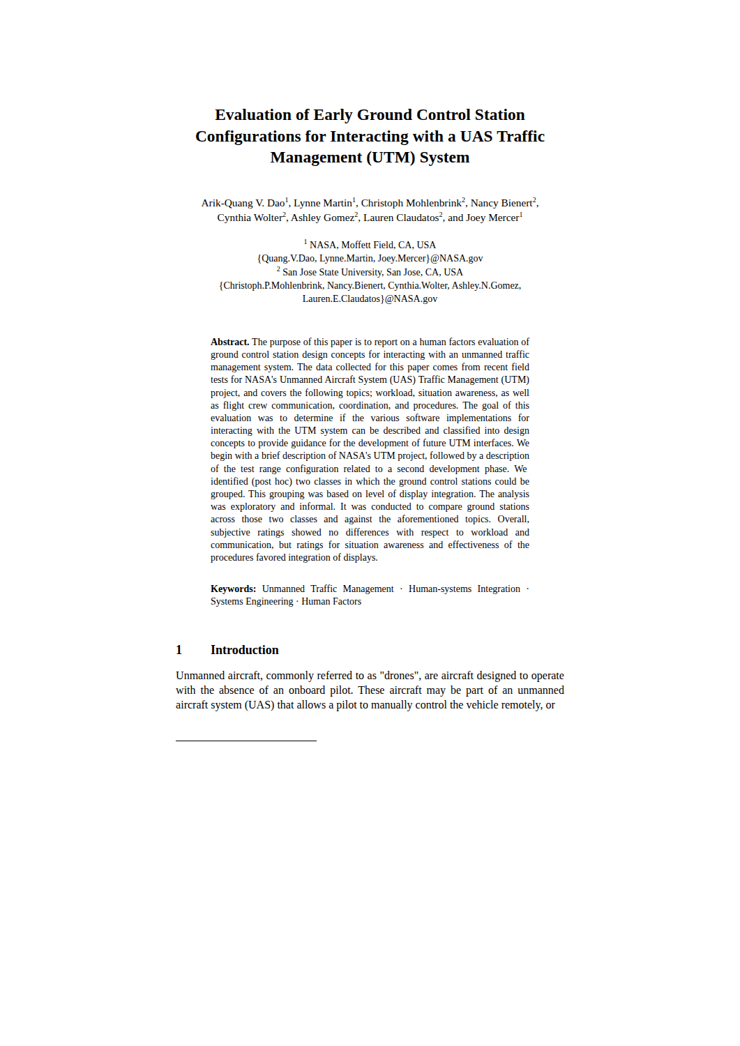Evaluation of Early Ground Control Station Configurations for Interacting with a UAS Traffic Management (UTM) System
Arik-Quang V. Dao1, Lynne Martin1, Christoph Mohlenbrink2, Nancy Bienert2,
Cynthia Wolter2, Ashley Gomez2, Lauren Claudatos2, and Joey Mercer1
1 NASA, Moffett Field, CA, USA
{Quang.V.Dao, Lynne.Martin, Joey.Mercer}@NASA.gov
2 San Jose State University, San Jose, CA, USA
{Christoph.P.Mohlenbrink, Nancy.Bienert, Cynthia.Wolter, Ashley.N.Gomez,
Lauren.E.Claudatos}@NASA.gov
Abstract. The purpose of this paper is to report on a human factors evaluation of ground control station design concepts for interacting with an unmanned traffic management system. The data collected for this paper comes from recent field tests for NASA's Unmanned Aircraft System (UAS) Traffic Management (UTM) project, and covers the following topics; workload, situation awareness, as well as flight crew communication, coordination, and procedures. The goal of this evaluation was to determine if the various software implementations for interacting with the UTM system can be described and classified into design concepts to provide guidance for the development of future UTM interfaces. We begin with a brief description of NASA's UTM project, followed by a description of the test range configuration related to a second development phase. We identified (post hoc) two classes in which the ground control stations could be grouped. This grouping was based on level of display integration. The analysis was exploratory and informal. It was conducted to compare ground stations across those two classes and against the aforementioned topics. Overall, subjective ratings showed no differences with respect to workload and communication, but ratings for situation awareness and effectiveness of the procedures favored integration of displays.
Keywords: Unmanned Traffic Management · Human-systems Integration · Systems Engineering · Human Factors
1 Introduction
Unmanned aircraft, commonly referred to as "drones", are aircraft designed to operate with the absence of an onboard pilot. These aircraft may be part of an unmanned aircraft system (UAS) that allows a pilot to manually control the vehicle remotely, or